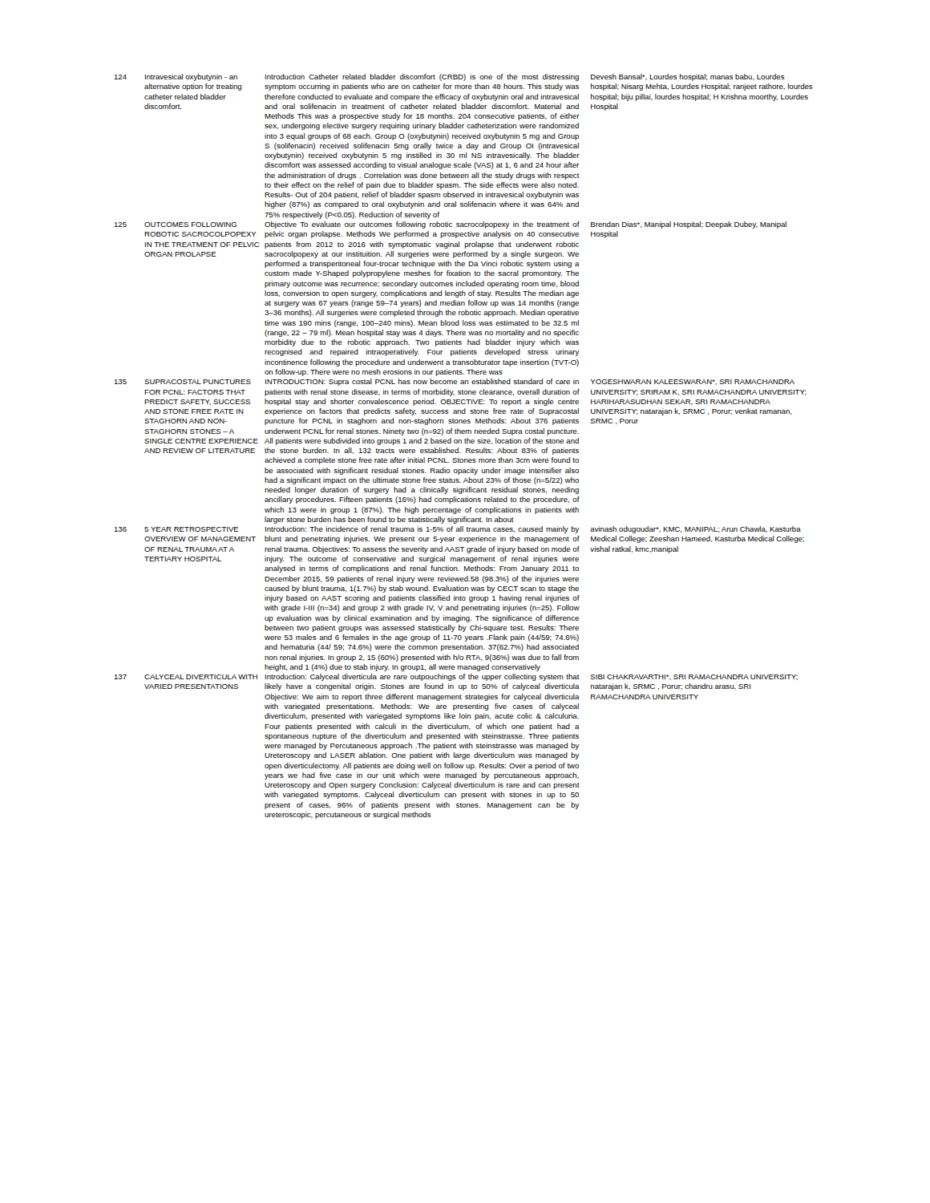| 124 | Intravesical oxybutynin - an alternative option for treating catheter related bladder discomfort. | Introduction Catheter related bladder discomfort (CRBD) is one of the most distressing symptom occurring in patients who are on catheter for more than 48 hours. This study was therefore conducted to evaluate and compare the efficacy of oxybutynin oral and intravesical and oral solifenacin in treatment of catheter related bladder discomfort. Material and Methods This was a prospective study for 18 months. 204 consecutive patients, of either sex, undergoing elective surgery requiring urinary bladder catheterization were randomized into 3 equal groups of 68 each. Group O (oxybutynin) received oxybutynin 5 mg and Group S (solifenacin) received solifenacin 5mg orally twice a day and Group OI (intravesical oxybutynin) received oxybutynin 5 mg instilled in 30 ml NS intravesically. The bladder discomfort was assessed according to visual analogue scale (VAS) at 1, 6 and 24 hour after the administration of drugs . Correlation was done between all the study drugs with respect to their effect on the relief of pain due to bladder spasm. The side effects were also noted. Results- Out of 204 patient, relief of bladder spasm observed in intravesical oxybutynin was higher (87%) as compared to oral oxybutynin and oral solifenacin where it was 64% and 75% respectively (P<0.05). Reduction of severity of | Devesh Bansal*, Lourdes hospital; manas babu, Lourdes hospital; Nisarg Mehta, Lourdes Hospital; ranjeet rathore, lourdes hospital; biju pillai, lourdes hospital; H Krishna moorthy, Lourdes Hospital |
| 125 | OUTCOMES FOLLOWING ROBOTIC SACROCOLPOPEXY IN THE TREATMENT OF PELVIC ORGAN PROLAPSE | Objective To evaluate our outcomes following robotic sacrocolpopexy in the treatment of pelvic organ prolapse. Methods We performed a prospective analysis on 40 consecutive patients from 2012 to 2016 with symptomatic vaginal prolapse that underwent robotic sacrocolpopexy at our instituition. All surgeries were performed by a single surgeon. We performed a transperitoneal four-trocar technique with the Da Vinci robotic system using a custom made Y-Shaped polypropylene meshes for fixation to the sacral promontory. The primary outcome was recurrence; secondary outcomes included operating room time, blood loss, conversion to open surgery, complications and length of stay. Results The median age at surgery was 67 years (range 59–74 years) and median follow up was 14 months (range 3–36 months). All surgeries were completed through the robotic approach. Median operative time was 190 mins (range, 100–240 mins). Mean blood loss was estimated to be 32.5 ml (range, 22 – 79 ml). Mean hospital stay was 4 days. There was no mortality and no specific morbidity due to the robotic approach. Two patients had bladder injury which was recognised and repaired intraoperatively. Four patients developed stress urinary incontinence following the procedure and underwent a transobturator tape insertion (TVT-O) on follow-up. There were no mesh erosions in our patients. There was | Brendan Dias*, Manipal Hospital; Deepak Dubey, Manipal Hospital |
| 135 | SUPRACOSTAL PUNCTURES FOR PCNL: FACTORS THAT PREDICT SAFETY, SUCCESS AND STONE FREE RATE IN STAGHORN AND NON-STAGHORN STONES – A SINGLE CENTRE EXPERIENCE AND REVIEW OF LITERATURE | INTRODUCTION: Supra costal PCNL has now become an established standard of care in patients with renal stone disease, in terms of morbidity, stone clearance, overall duration of hospital stay and shorter convalescence period. OBJECTIVE: To report a single centre experience on factors that predicts safety, success and stone free rate of Supracostal puncture for PCNL in staghorn and non-staghorn stones Methods: About 376 patients underwent PCNL for renal stones. Ninety two (n=92) of them needed Supra costal puncture. All patients were subdivided into groups 1 and 2 based on the size, location of the stone and the stone burden. In all, 132 tracts were established. Results: About 83% of patients achieved a complete stone free rate after initial PCNL. Stones more than 3cm were found to be associated with significant residual stones. Radio opacity under image intensifier also had a significant impact on the ultimate stone free status. About 23% of those (n=5/22) who needed longer duration of surgery had a clinically significant residual stones, needing ancillary procedures. Fifteen patients (16%) had complications related to the procedure, of which 13 were in group 1 (87%). The high percentage of complications in patients with larger stone burden has been found to be statistically significant. In about | YOGESHWARAN KALEESWARAN*, SRI RAMACHANDRA UNIVERSITY; SRIRAM K, SRI RAMACHANDRA UNIVERSITY; HARIHARASUDHAN SEKAR, SRI RAMACHANDRA UNIVERSITY; natarajan k, SRMC , Porur; venkat ramanan, SRMC , Porur |
| 136 | 5 YEAR RETROSPECTIVE OVERVIEW OF MANAGEMENT OF RENAL TRAUMA AT A TERTIARY HOSPITAL | Introduction: The incidence of renal trauma is 1-5% of all trauma cases, caused mainly by blunt and penetrating injuries. We present our 5-year experience in the management of renal trauma. Objectives: To assess the severity and AAST grade of injury based on mode of injury. The outcome of conservative and surgical management of renal injuries were analysed in terms of complications and renal function. Methods: From January 2011 to December 2015, 59 patients of renal injury were reviewed.58 (98.3%) of the injuries were caused by blunt trauma, 1(1.7%) by stab wound. Evaluation was by CECT scan to stage the injury based on AAST scoring and patients classified into group 1 having renal injuries of with grade I-III (n=34) and group 2 with grade IV, V and penetrating injuries (n=25). Follow up evaluation was by clinical examination and by imaging. The significance of difference between two patient groups was assessed statistically by Chi-square test. Results: There were 53 males and 6 females in the age group of 11-70 years .Flank pain (44/59; 74.6%) and hematuria (44/ 59; 74.6%) were the common presentation. 37(62.7%) had associated non renal injuries. In group 2, 15 (60%) presented with h/o RTA, 9(36%) was due to fall from height, and 1 (4%) due to stab injury. In group1, all were managed conservatively | avinash odugoudar*, KMC, MANIPAL; Arun Chawla, Kasturba Medical College; Zeeshan Hameed, Kasturba Medical College; vishal ratkal, kmc,manipal |
| 137 | CALYCEAL DIVERTICULA WITH VARIED PRESENTATIONS | Introduction: Calyceal diverticula are rare outpouchings of the upper collecting system that likely have a congenital origin. Stones are found in up to 50% of calyceal diverticula Objective: We aim to report three different management strategies for calyceal diverticula with variegated presentations. Methods: We are presenting five cases of calyceal diverticulum, presented with variegated symptoms like loin pain, acute colic & calculuria. Four patients presented with calculi in the diverticulum, of which one patient had a spontaneous rupture of the diverticulum and presented with steinstrasse. Three patients were managed by Percutaneous approach .The patient with steinstrasse was managed by Ureteroscopy and LASER ablation. One patient with large diverticulum was managed by open diverticulectomy. All patients are doing well on follow up. Results: Over a period of two years we had five case in our unit which were managed by percutaneous approach, Ureteroscopy and Open surgery Conclusion: Calyceal diverticulum is rare and can present with variegated symptoms. Calyceal diverticulum can present with stones in up to 50 present of cases, 96% of patients present with stones. Management can be by ureteroscopic, percutaneous or surgical methods | SIBI CHAKRAVARTHI*, SRI RAMACHANDRA UNIVERSITY; natarajan k, SRMC , Porur; chandru arasu, SRI RAMACHANDRA UNIVERSITY |